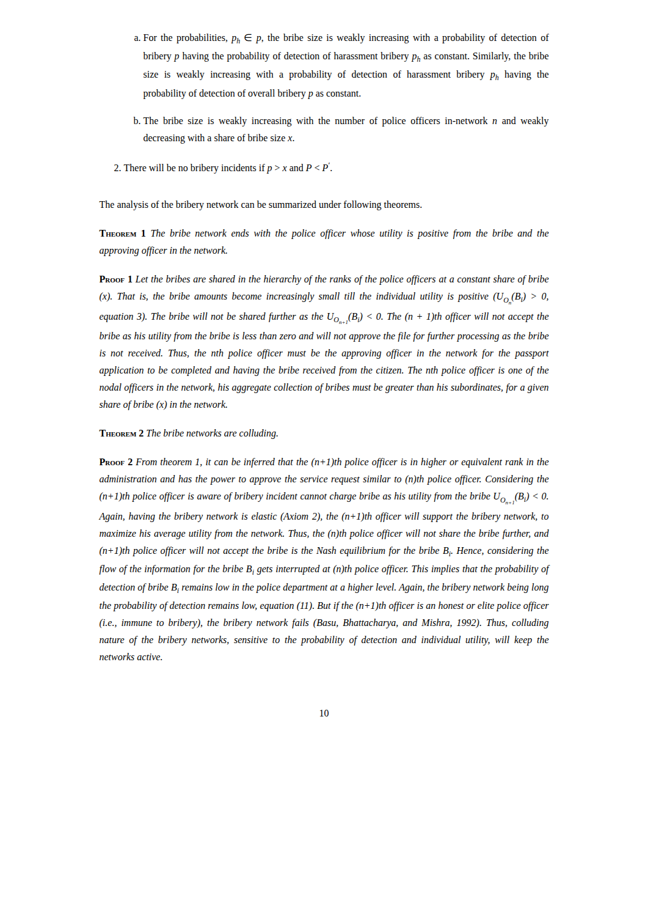For the probabilities, ph ∈ p, the bribe size is weakly increasing with a probability of detection of bribery p having the probability of detection of harassment bribery ph as constant. Similarly, the bribe size is weakly increasing with a probability of detection of harassment bribery ph having the probability of detection of overall bribery p as constant.
The bribe size is weakly increasing with the number of police officers in-network n and weakly decreasing with a share of bribe size x.
There will be no bribery incidents if p > x and P < P′.
The analysis of the bribery network can be summarized under following theorems.
Theorem 1 The bribe network ends with the police officer whose utility is positive from the bribe and the approving officer in the network.
Proof 1 Let the bribes are shared in the hierarchy of the ranks of the police officers at a constant share of bribe (x). That is, the bribe amounts become increasingly small till the individual utility is positive (UOn(Bi) > 0, equation 3). The bribe will not be shared further as the UOn+1(Bi) < 0. The (n + 1)th officer will not accept the bribe as his utility from the bribe is less than zero and will not approve the file for further processing as the bribe is not received. Thus, the nth police officer must be the approving officer in the network for the passport application to be completed and having the bribe received from the citizen. The nth police officer is one of the nodal officers in the network, his aggregate collection of bribes must be greater than his subordinates, for a given share of bribe (x) in the network.
Theorem 2 The bribe networks are colluding.
Proof 2 From theorem 1, it can be inferred that the (n+1)th police officer is in higher or equivalent rank in the administration and has the power to approve the service request similar to (n)th police officer. Considering the (n+1)th police officer is aware of bribery incident cannot charge bribe as his utility from the bribe UOn+1(Bi) < 0. Again, having the bribery network is elastic (Axiom 2), the (n+1)th officer will support the bribery network, to maximize his average utility from the network. Thus, the (n)th police officer will not share the bribe further, and (n+1)th police officer will not accept the bribe is the Nash equilibrium for the bribe Bi. Hence, considering the flow of the information for the bribe Bi gets interrupted at (n)th police officer. This implies that the probability of detection of bribe Bi remains low in the police department at a higher level. Again, the bribery network being long the probability of detection remains low, equation (11). But if the (n+1)th officer is an honest or elite police officer (i.e., immune to bribery), the bribery network fails (Basu, Bhattacharya, and Mishra, 1992). Thus, colluding nature of the bribery networks, sensitive to the probability of detection and individual utility, will keep the networks active.
10